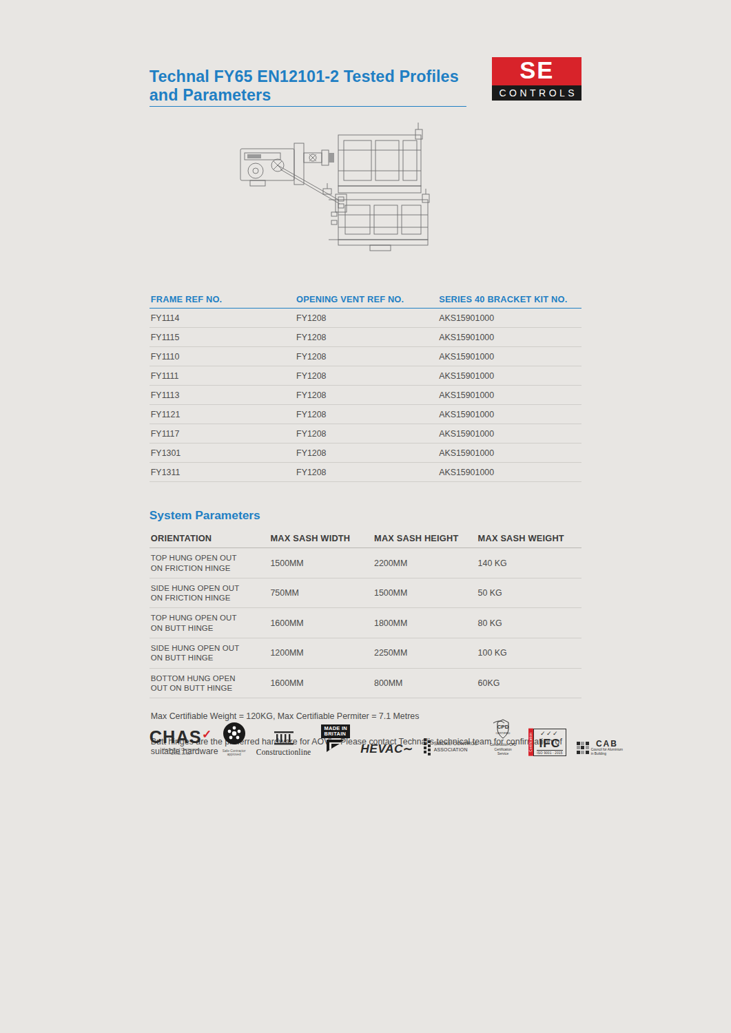Technal FY65 EN12101-2 Tested Profiles and Parameters
SE
CONTROLS
| Frame Ref No. | Opening Vent Ref No. | Series 40 Bracket Kit No. |
| --- | --- | --- |
| FY1114 | FY1208 | AKS15901000 |
| FY1115 | FY1208 | AKS15901000 |
| FY1110 | FY1208 | AKS15901000 |
| FY1111 | FY1208 | AKS15901000 |
| FY1113 | FY1208 | AKS15901000 |
| FY1121 | FY1208 | AKS15901000 |
| FY1117 | FY1208 | AKS15901000 |
| FY1301 | FY1208 | AKS15901000 |
| FY1311 | FY1208 | AKS15901000 |
System Parameters
| Orientation | Max Sash Width | Max Sash Height | Max Sash Weight |
| --- | --- | --- | --- |
| Top Hung Open Out on Friction Hinge | 1500MM | 2200MM | 140 KG |
| Side Hung Open Out on Friction Hinge | 750MM | 1500MM | 50 KG |
| Top Hung Open Out on Butt Hinge | 1600MM | 1800MM | 80 KG |
| Side Hung Open Out on Butt Hinge | 1200MM | 2250MM | 100 KG |
| Bottom Hung Open Out on Butt Hinge | 1600MM | 800MM | 60KG |
Max Certifiable Weight = 120KG, Max Certifiable Permiter = 7.1 Metres
Butt hinges are the preferred hardware for AOV’s. Please contact Technal’s technical team for confirmation of suitable hardware
CHAS✓
Accredited Contractor
CHAS.co.uk
Safe·Contractor
approved
Constructionline
MADE IN
BRITAIN
HEVAC∼
SMOKE CONTROL
ASSOCIATION
CPD CERTIFIED
Construction CPD
Certification
Service
Certification
✓✓✓
IFC
ISO 9001 : 2015
CAB
Council for Aluminium
in Building